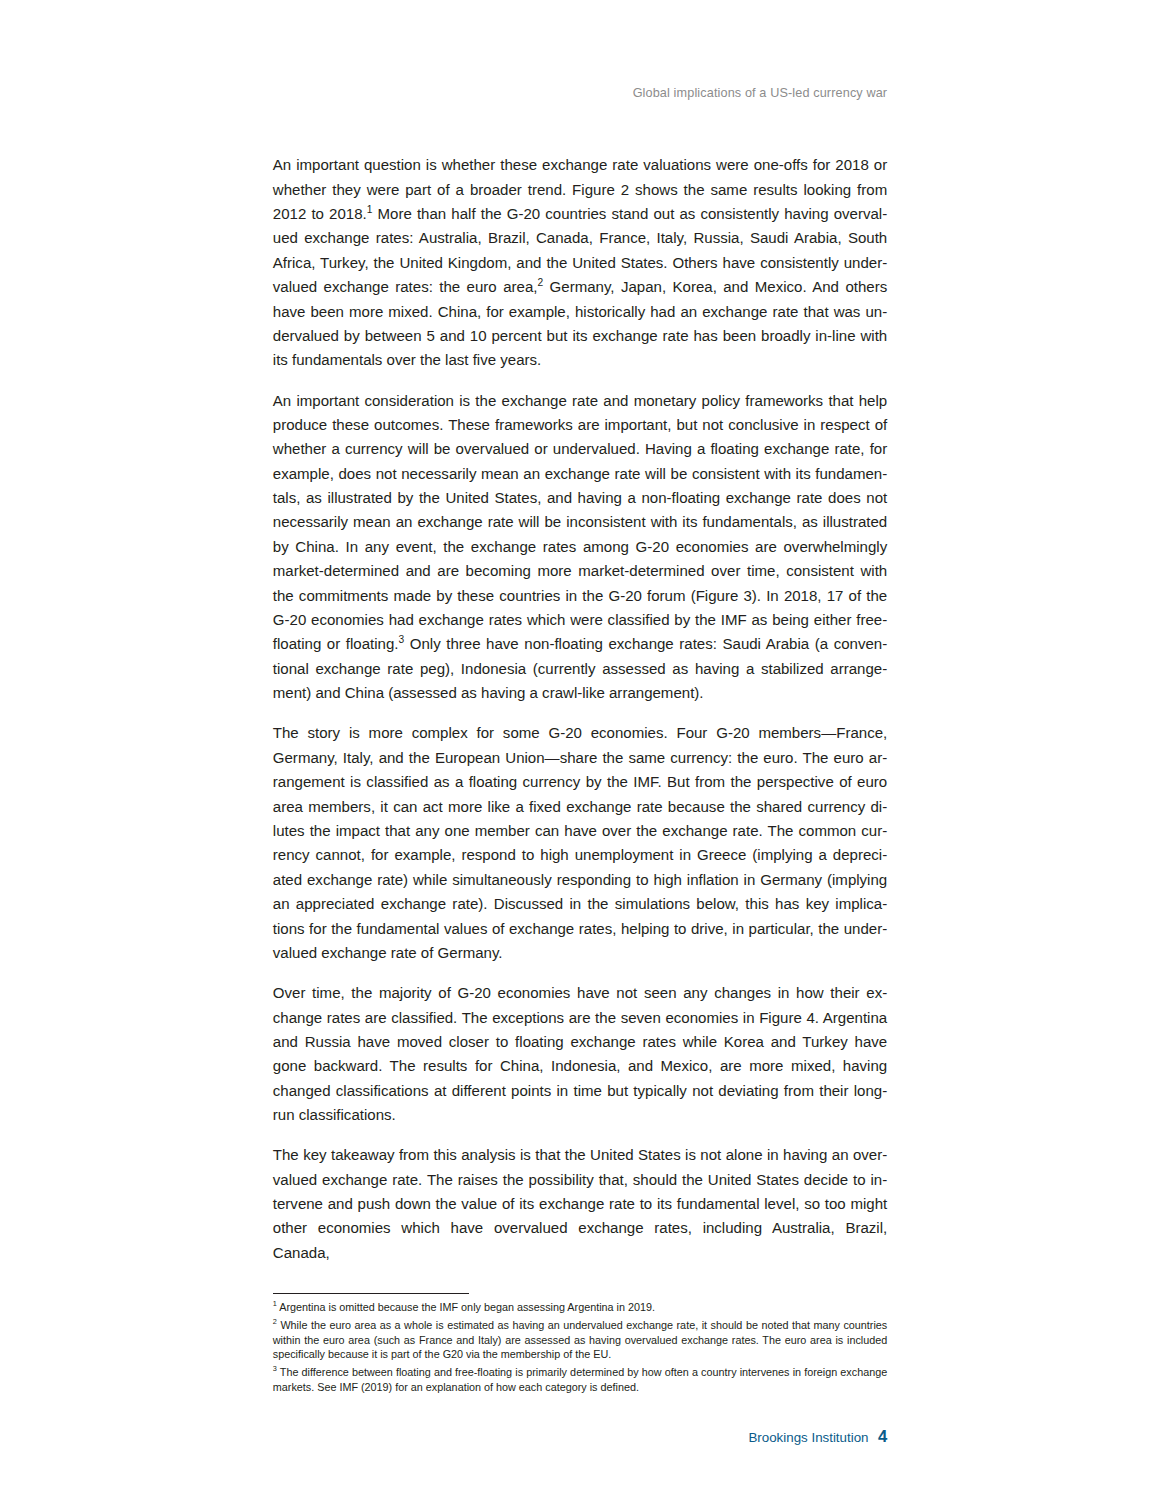Global implications of a US-led currency war
An important question is whether these exchange rate valuations were one-offs for 2018 or whether they were part of a broader trend. Figure 2 shows the same results looking from 2012 to 2018.1 More than half the G-20 countries stand out as consistently having overvalued exchange rates: Australia, Brazil, Canada, France, Italy, Russia, Saudi Arabia, South Africa, Turkey, the United Kingdom, and the United States. Others have consistently undervalued exchange rates: the euro area,2 Germany, Japan, Korea, and Mexico. And others have been more mixed. China, for example, historically had an exchange rate that was undervalued by between 5 and 10 percent but its exchange rate has been broadly in-line with its fundamentals over the last five years.
An important consideration is the exchange rate and monetary policy frameworks that help produce these outcomes. These frameworks are important, but not conclusive in respect of whether a currency will be overvalued or undervalued. Having a floating exchange rate, for example, does not necessarily mean an exchange rate will be consistent with its fundamentals, as illustrated by the United States, and having a non-floating exchange rate does not necessarily mean an exchange rate will be inconsistent with its fundamentals, as illustrated by China. In any event, the exchange rates among G-20 economies are overwhelmingly market-determined and are becoming more market-determined over time, consistent with the commitments made by these countries in the G-20 forum (Figure 3). In 2018, 17 of the G-20 economies had exchange rates which were classified by the IMF as being either free-floating or floating.3 Only three have non-floating exchange rates: Saudi Arabia (a conventional exchange rate peg), Indonesia (currently assessed as having a stabilized arrangement) and China (assessed as having a crawl-like arrangement).
The story is more complex for some G-20 economies. Four G-20 members—France, Germany, Italy, and the European Union—share the same currency: the euro. The euro arrangement is classified as a floating currency by the IMF. But from the perspective of euro area members, it can act more like a fixed exchange rate because the shared currency dilutes the impact that any one member can have over the exchange rate. The common currency cannot, for example, respond to high unemployment in Greece (implying a depreciated exchange rate) while simultaneously responding to high inflation in Germany (implying an appreciated exchange rate). Discussed in the simulations below, this has key implications for the fundamental values of exchange rates, helping to drive, in particular, the undervalued exchange rate of Germany.
Over time, the majority of G-20 economies have not seen any changes in how their exchange rates are classified. The exceptions are the seven economies in Figure 4. Argentina and Russia have moved closer to floating exchange rates while Korea and Turkey have gone backward. The results for China, Indonesia, and Mexico, are more mixed, having changed classifications at different points in time but typically not deviating from their long-run classifications.
The key takeaway from this analysis is that the United States is not alone in having an overvalued exchange rate. The raises the possibility that, should the United States decide to intervene and push down the value of its exchange rate to its fundamental level, so too might other economies which have overvalued exchange rates, including Australia, Brazil, Canada,
1 Argentina is omitted because the IMF only began assessing Argentina in 2019.
2 While the euro area as a whole is estimated as having an undervalued exchange rate, it should be noted that many countries within the euro area (such as France and Italy) are assessed as having overvalued exchange rates. The euro area is included specifically because it is part of the G20 via the membership of the EU.
3 The difference between floating and free-floating is primarily determined by how often a country intervenes in foreign exchange markets. See IMF (2019) for an explanation of how each category is defined.
Brookings Institution 4